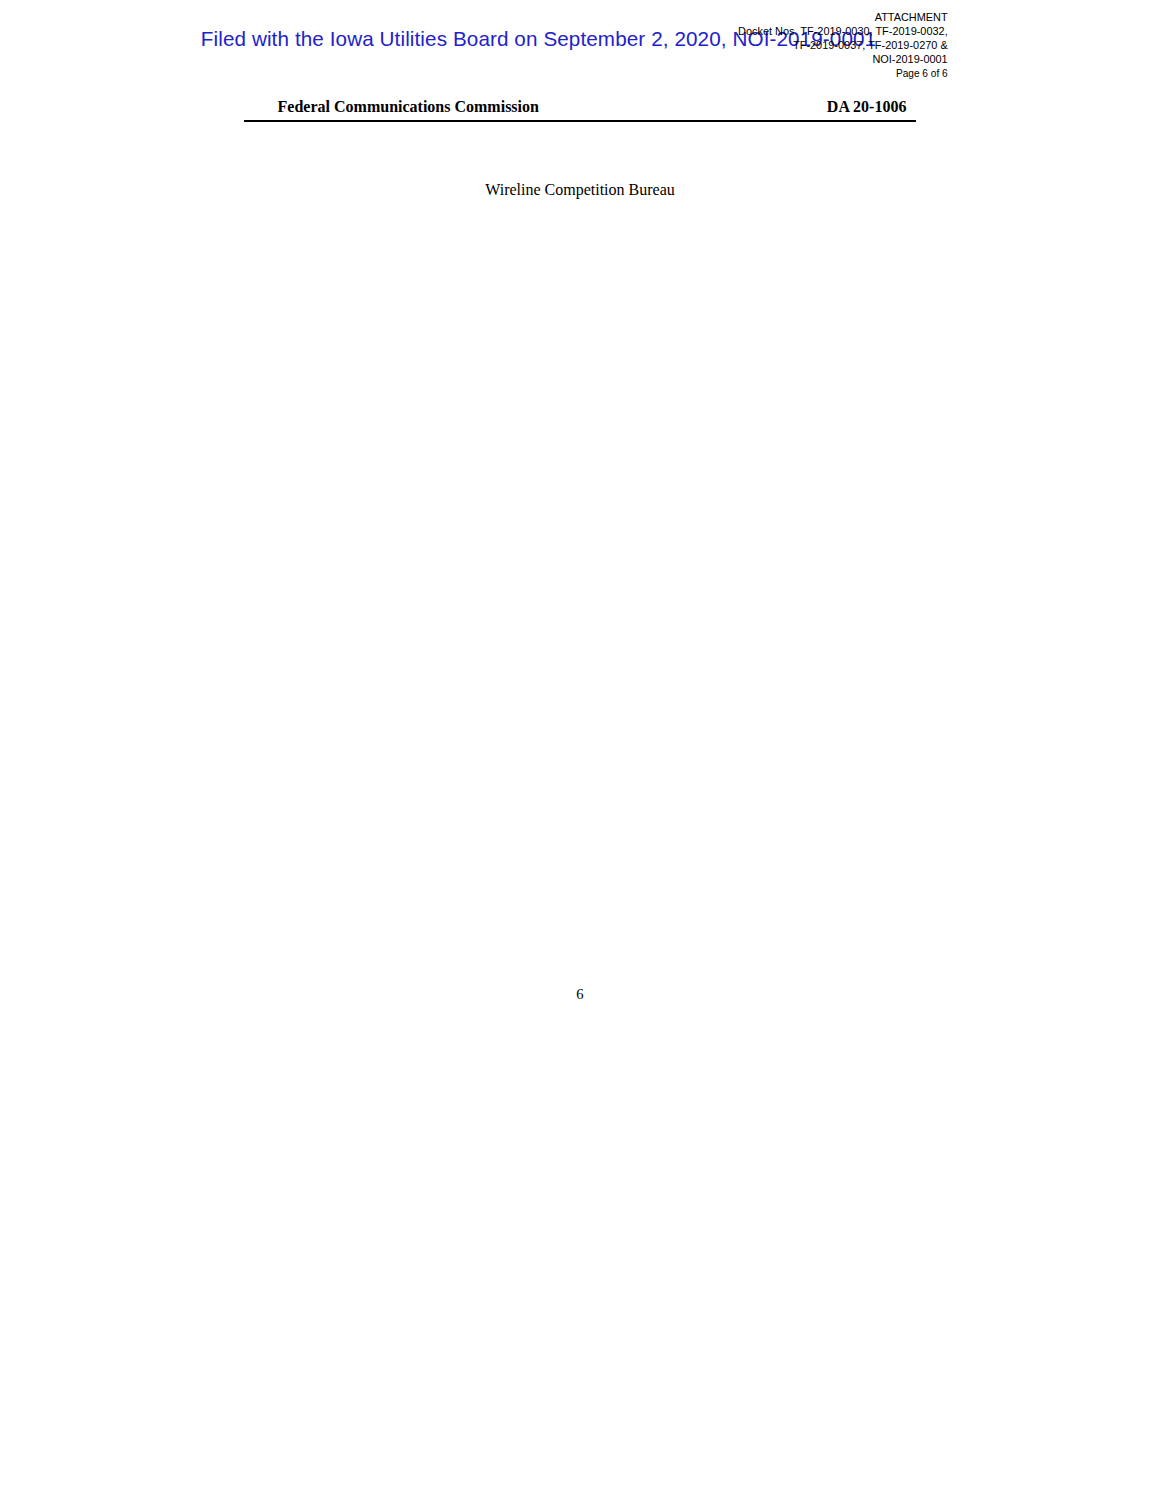Filed with the Iowa Utilities Board on September 2, 2020, NOI-2019-0001
ATTACHMENT
Docket Nos. TF-2019-0030, TF-2019-0032,
TF-2019-0037, TF-2019-0270 &
NOI-2019-0001
Page 6 of 6
Federal Communications Commission
DA 20-1006
Wireline Competition Bureau
6